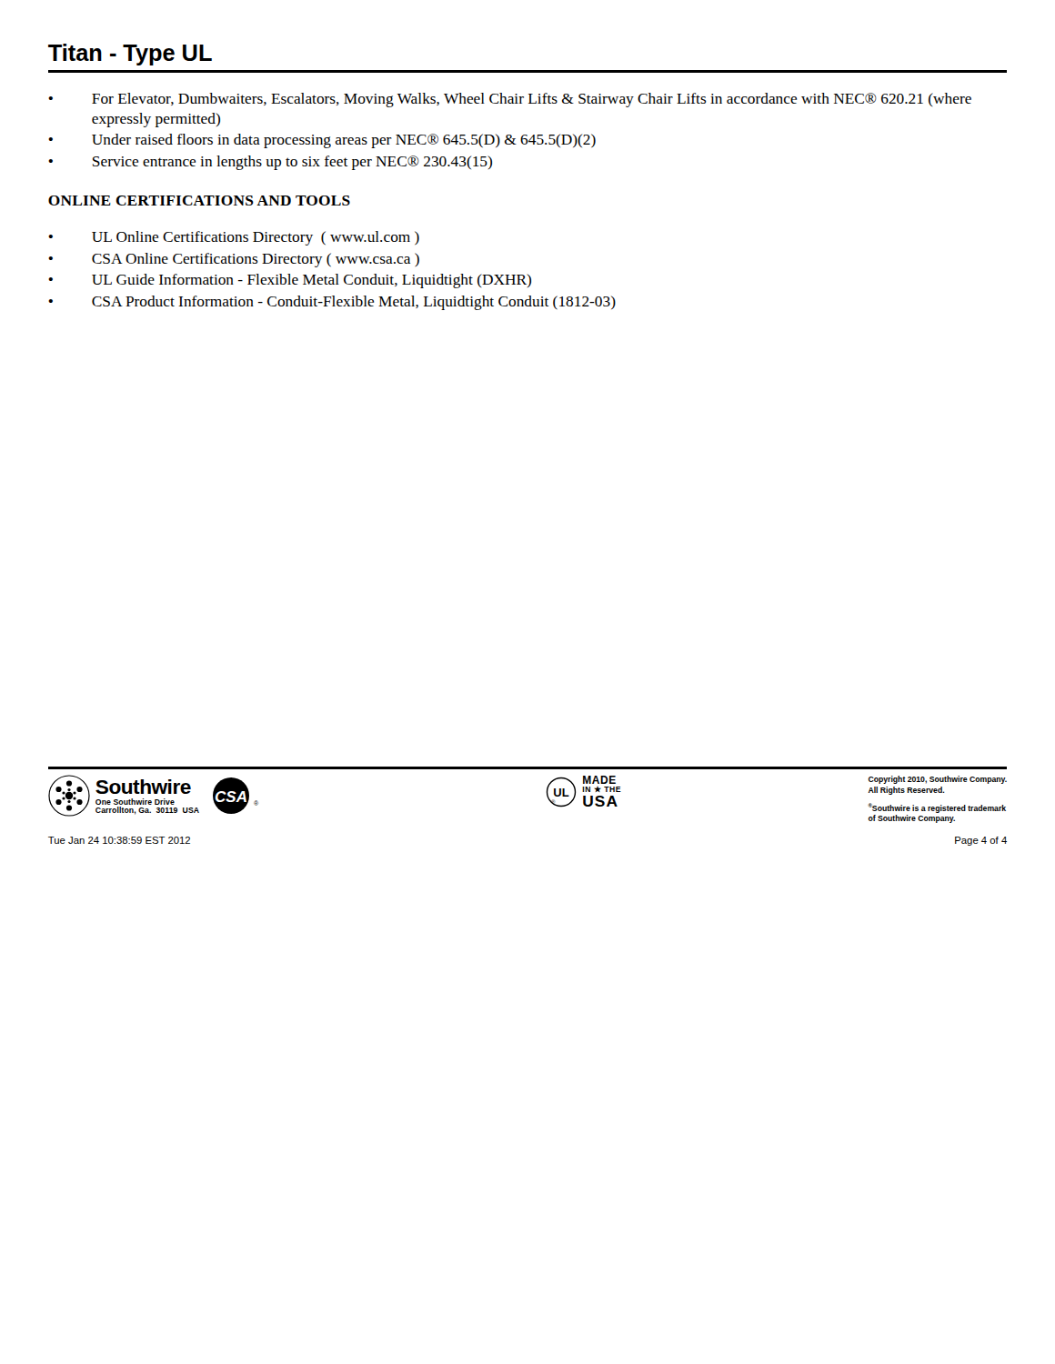Titan - Type UL
For Elevator, Dumbwaiters, Escalators, Moving Walks, Wheel Chair Lifts & Stairway Chair Lifts in accordance with NEC® 620.21 (where expressly permitted)
Under raised floors in data processing areas per NEC® 645.5(D) & 645.5(D)(2)
Service entrance in lengths up to six feet per NEC® 230.43(15)
ONLINE CERTIFICATIONS AND TOOLS
UL Online Certifications Directory ( www.ul.com )
CSA Online Certifications Directory ( www.csa.ca )
UL Guide Information - Flexible Metal Conduit, Liquidtight (DXHR)
CSA Product Information - Conduit-Flexible Metal, Liquidtight Conduit (1812-03)
Southwire
One Southwire Drive
Carrollton, Ga. 30119 USA
CSA ®
UL ®
MADE
IN ★ THE
USA
Copyright 2010, Southwire Company.
All Rights Reserved.
®Southwire is a registered trademark
of Southwire Company.
Tue Jan 24 10:38:59 EST 2012 Page 4 of 4